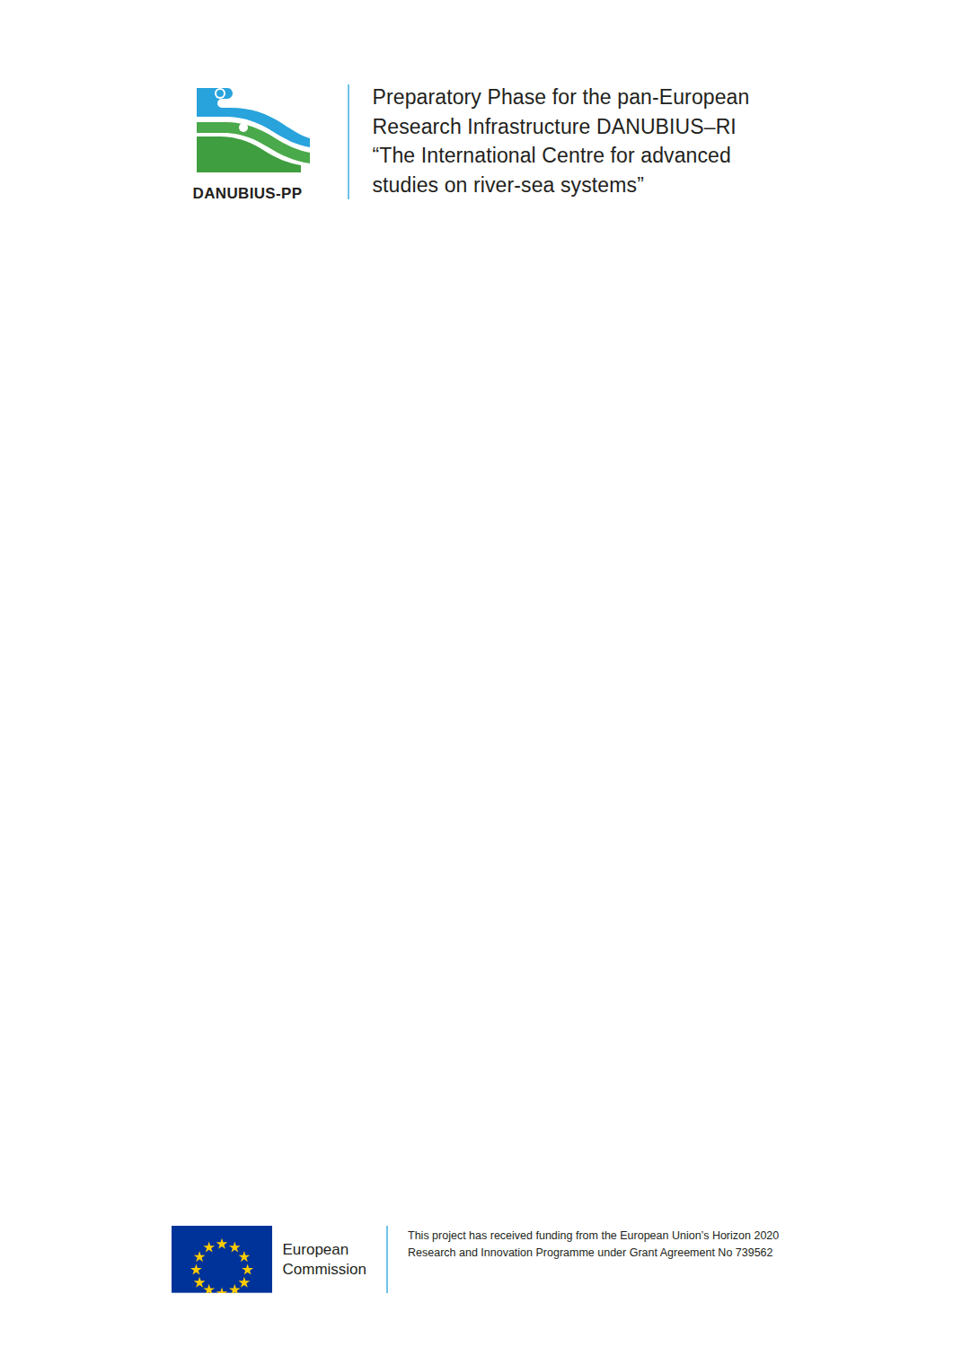DANUBIUS-PP
Preparatory Phase for the pan-European Research Infrastructure DANUBIUS–RI “The International Centre for advanced studies on river-sea systems”
European
Commission
This project has received funding from the European Union’s Horizon 2020 Research and Innovation Programme under Grant Agreement No 739562